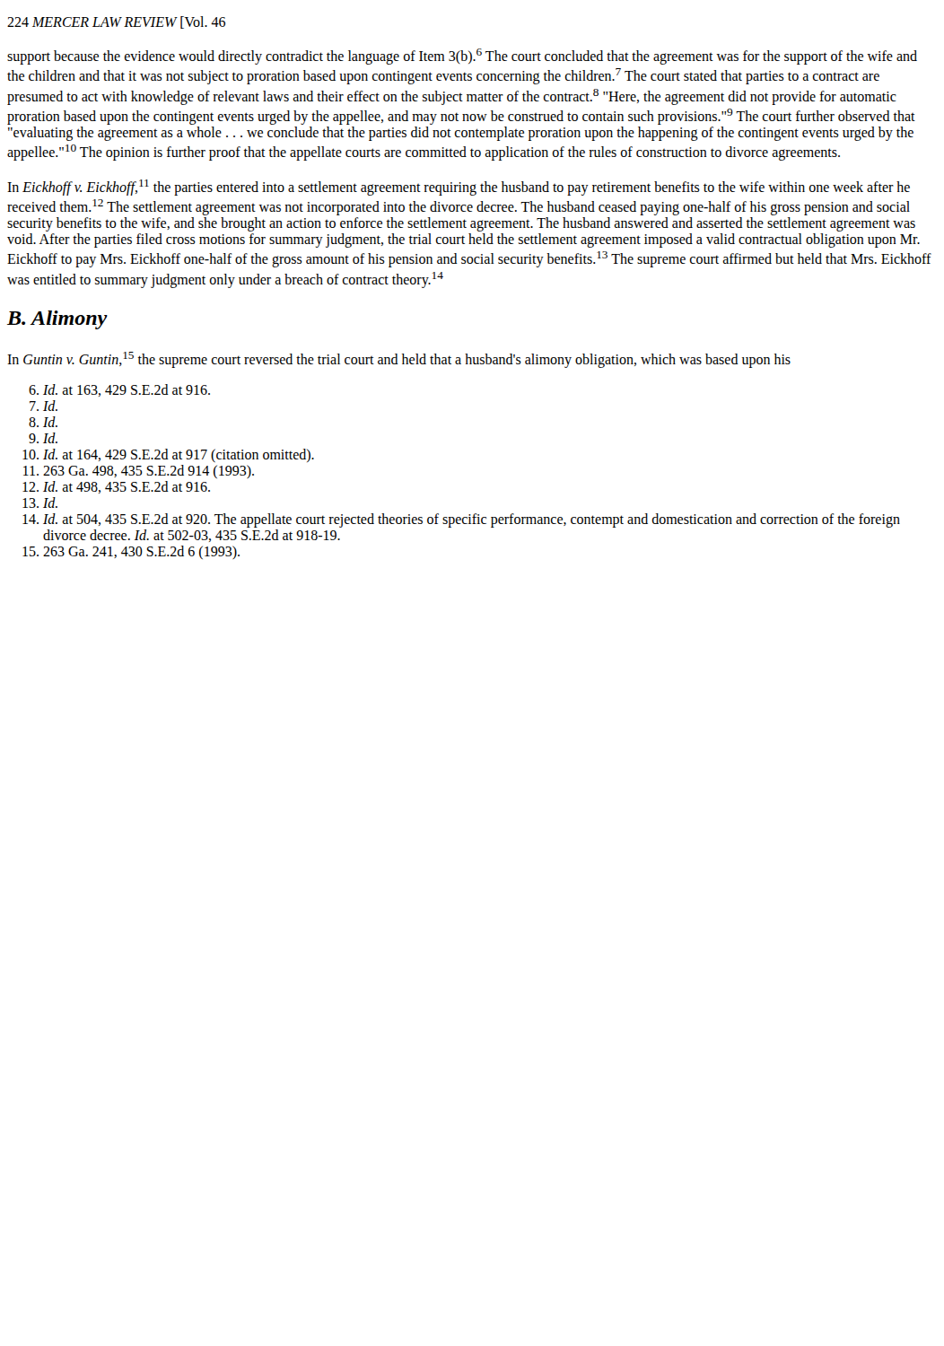224 MERCER LAW REVIEW [Vol. 46
support because the evidence would directly contradict the language of Item 3(b).6 The court concluded that the agreement was for the support of the wife and the children and that it was not subject to proration based upon contingent events concerning the children.7 The court stated that parties to a contract are presumed to act with knowledge of relevant laws and their effect on the subject matter of the contract.8 "Here, the agreement did not provide for automatic proration based upon the contingent events urged by the appellee, and may not now be construed to contain such provisions."9 The court further observed that "evaluating the agreement as a whole . . . we conclude that the parties did not contemplate proration upon the happening of the contingent events urged by the appellee."10 The opinion is further proof that the appellate courts are committed to application of the rules of construction to divorce agreements.
In Eickhoff v. Eickhoff,11 the parties entered into a settlement agreement requiring the husband to pay retirement benefits to the wife within one week after he received them.12 The settlement agreement was not incorporated into the divorce decree. The husband ceased paying one-half of his gross pension and social security benefits to the wife, and she brought an action to enforce the settlement agreement. The husband answered and asserted the settlement agreement was void. After the parties filed cross motions for summary judgment, the trial court held the settlement agreement imposed a valid contractual obligation upon Mr. Eickhoff to pay Mrs. Eickhoff one-half of the gross amount of his pension and social security benefits.13 The supreme court affirmed but held that Mrs. Eickhoff was entitled to summary judgment only under a breach of contract theory.14
B. Alimony
In Guntin v. Guntin,15 the supreme court reversed the trial court and held that a husband's alimony obligation, which was based upon his
Id. at 163, 429 S.E.2d at 916.
Id.
Id.
Id.
Id. at 164, 429 S.E.2d at 917 (citation omitted).
263 Ga. 498, 435 S.E.2d 914 (1993).
Id. at 498, 435 S.E.2d at 916.
Id.
Id. at 504, 435 S.E.2d at 920. The appellate court rejected theories of specific performance, contempt and domestication and correction of the foreign divorce decree. Id. at 502-03, 435 S.E.2d at 918-19.
263 Ga. 241, 430 S.E.2d 6 (1993).